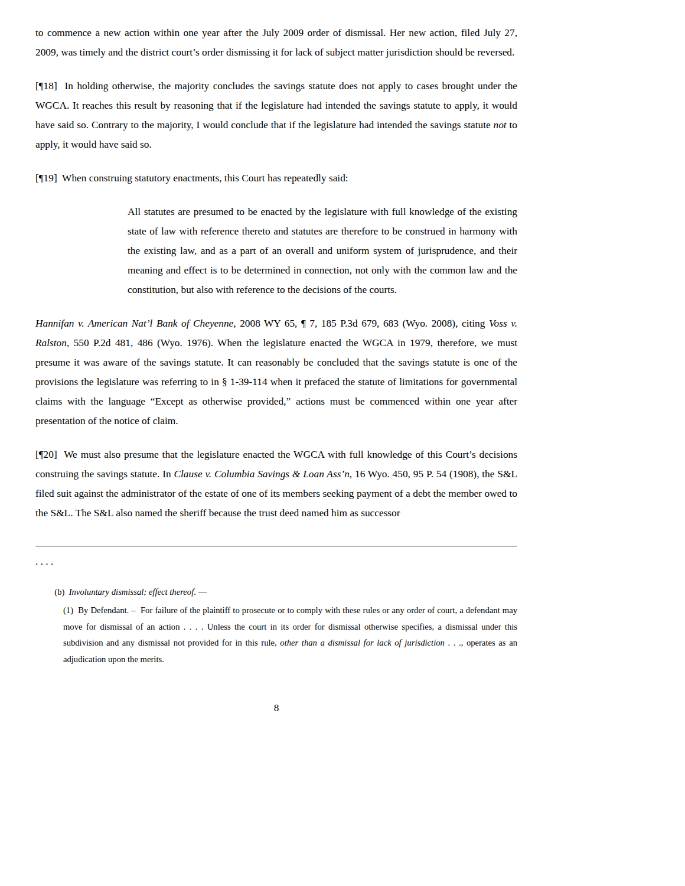to commence a new action within one year after the July 2009 order of dismissal. Her new action, filed July 27, 2009, was timely and the district court’s order dismissing it for lack of subject matter jurisdiction should be reversed.
[¶18] In holding otherwise, the majority concludes the savings statute does not apply to cases brought under the WGCA. It reaches this result by reasoning that if the legislature had intended the savings statute to apply, it would have said so. Contrary to the majority, I would conclude that if the legislature had intended the savings statute not to apply, it would have said so.
[¶19] When construing statutory enactments, this Court has repeatedly said:
All statutes are presumed to be enacted by the legislature with full knowledge of the existing state of law with reference thereto and statutes are therefore to be construed in harmony with the existing law, and as a part of an overall and uniform system of jurisprudence, and their meaning and effect is to be determined in connection, not only with the common law and the constitution, but also with reference to the decisions of the courts.
Hannifan v. American Nat’l Bank of Cheyenne, 2008 WY 65, ¶ 7, 185 P.3d 679, 683 (Wyo. 2008), citing Voss v. Ralston, 550 P.2d 481, 486 (Wyo. 1976). When the legislature enacted the WGCA in 1979, therefore, we must presume it was aware of the savings statute. It can reasonably be concluded that the savings statute is one of the provisions the legislature was referring to in § 1-39-114 when it prefaced the statute of limitations for governmental claims with the language “Except as otherwise provided,” actions must be commenced within one year after presentation of the notice of claim.
[¶20] We must also presume that the legislature enacted the WGCA with full knowledge of this Court’s decisions construing the savings statute. In Clause v. Columbia Savings & Loan Ass’n, 16 Wyo. 450, 95 P. 54 (1908), the S&L filed suit against the administrator of the estate of one of its members seeking payment of a debt the member owed to the S&L. The S&L also named the sheriff because the trust deed named him as successor
. . . .
(b) Involuntary dismissal; effect thereof. —
(1) By Defendant. – For failure of the plaintiff to prosecute or to comply with these rules or any order of court, a defendant may move for dismissal of an action . . . . Unless the court in its order for dismissal otherwise specifies, a dismissal under this subdivision and any dismissal not provided for in this rule, other than a dismissal for lack of jurisdiction . . ., operates as an adjudication upon the merits.
8